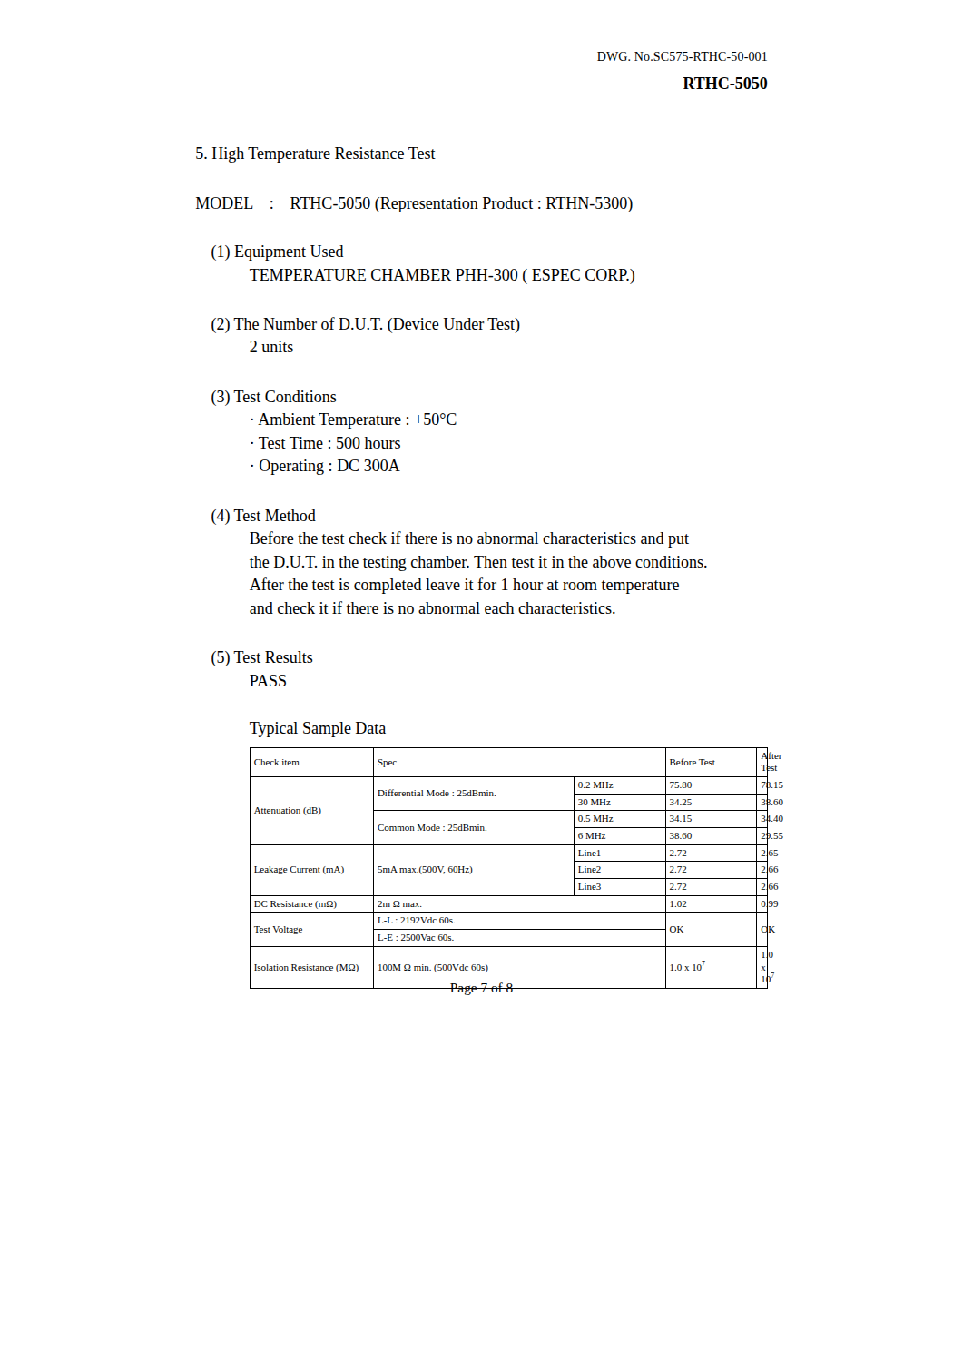DWG. No.SC575-RTHC-50-001
RTHC-5050
5. High Temperature Resistance Test
MODEL: RTHC-5050 (Representation Product : RTHN-5300)
(1) Equipment Used
TEMPERATURE CHAMBER PHH-300 ( ESPEC CORP.)
(2) The Number of D.U.T. (Device Under Test)
2 units
(3) Test Conditions
· Ambient Temperature : +50°C
· Test Time : 500 hours
· Operating : DC 300A
(4) Test Method
Before the test check if there is no abnormal characteristics and put
the D.U.T. in the testing chamber. Then test it in the above conditions.
After the test is completed leave it for 1 hour at room temperature
and check it if there is no abnormal each characteristics.
(5) Test Results
PASS
Typical Sample Data
| Check item | Spec. | Before Test | After Test |
| --- | --- | --- | --- |
| Attenuation (dB) | Differential Mode : 25dBmin. | 0.2 MHz | 75.80 | 78.15 |
| 30 MHz | 34.25 | 38.60 |
| Common Mode : 25dBmin. | 0.5 MHz | 34.15 | 34.40 |
| 6 MHz | 38.60 | 29.55 |
| Leakage Current (mA) | 5mA max.(500V, 60Hz) | Line1 | 2.72 | 2.65 |
| Line2 | 2.72 | 2.66 |
| Line3 | 2.72 | 2.66 |
| DC Resistance (mΩ) | 2m Ω max. | 1.02 | 0.99 |
| Test Voltage | L-L : 2192Vdc 60s. | OK | OK |
| L-E : 2500Vac 60s. |
| Isolation Resistance (MΩ) | 100M Ω min. (500Vdc 60s) | 1.0 x 10 7 | 1.0 x 10 7 |
Page 7 of 8